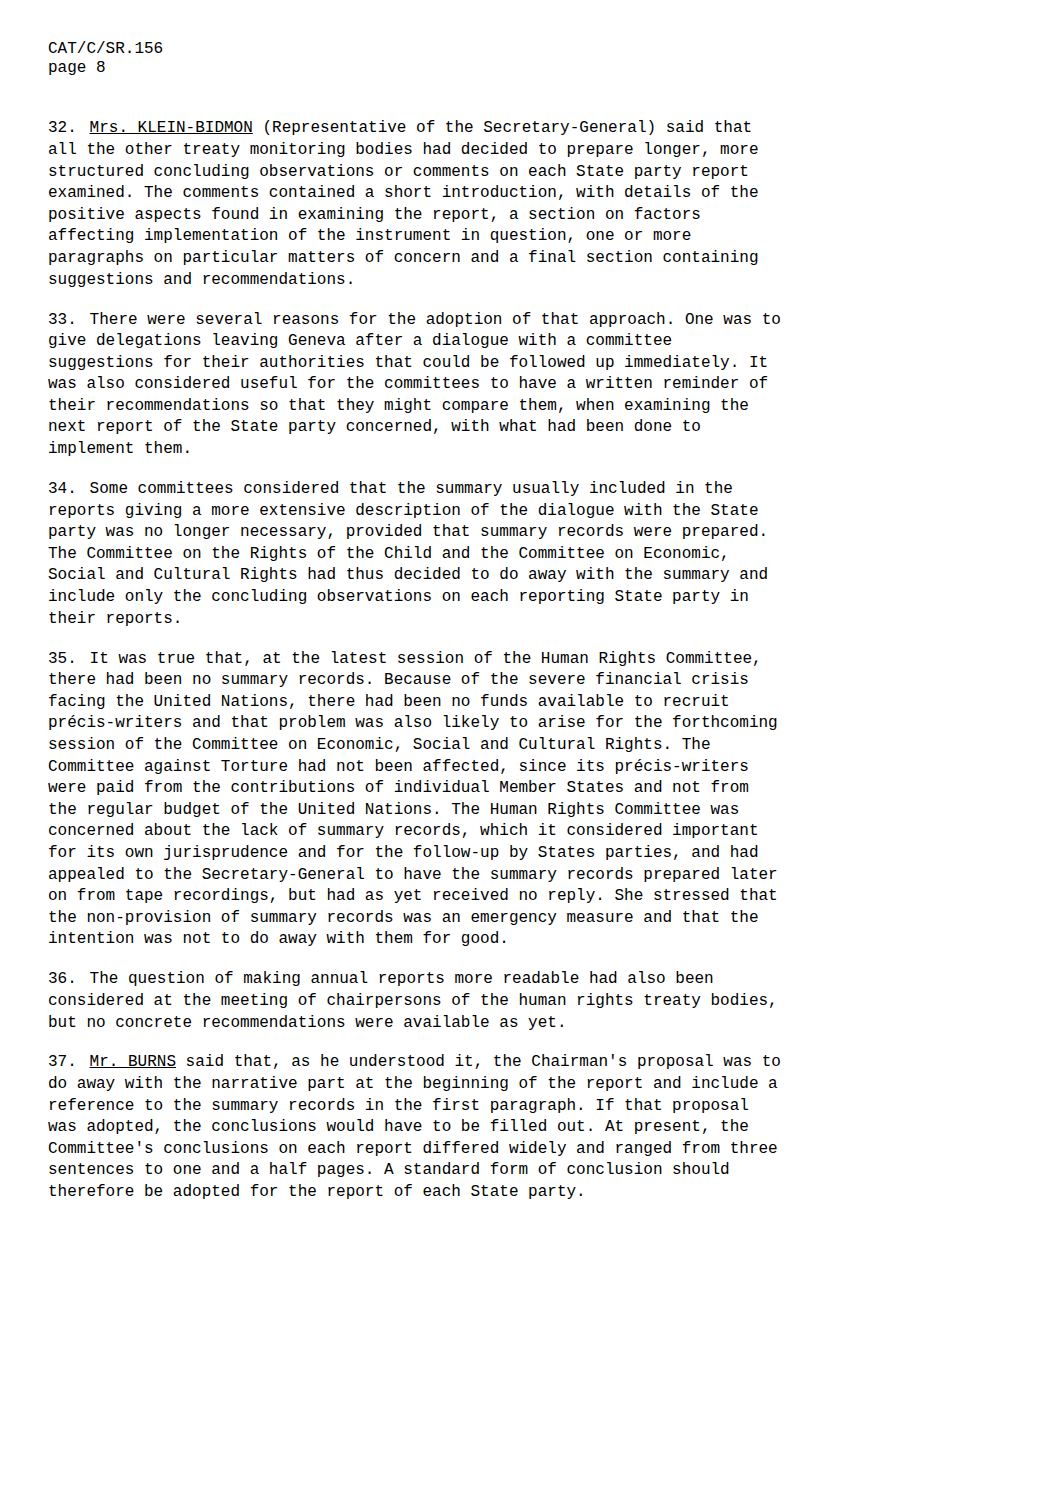CAT/C/SR.156
page 8
32. Mrs. KLEIN-BIDMON (Representative of the Secretary-General) said that all the other treaty monitoring bodies had decided to prepare longer, more structured concluding observations or comments on each State party report examined. The comments contained a short introduction, with details of the positive aspects found in examining the report, a section on factors affecting implementation of the instrument in question, one or more paragraphs on particular matters of concern and a final section containing suggestions and recommendations.
33. There were several reasons for the adoption of that approach. One was to give delegations leaving Geneva after a dialogue with a committee suggestions for their authorities that could be followed up immediately. It was also considered useful for the committees to have a written reminder of their recommendations so that they might compare them, when examining the next report of the State party concerned, with what had been done to implement them.
34. Some committees considered that the summary usually included in the reports giving a more extensive description of the dialogue with the State party was no longer necessary, provided that summary records were prepared. The Committee on the Rights of the Child and the Committee on Economic, Social and Cultural Rights had thus decided to do away with the summary and include only the concluding observations on each reporting State party in their reports.
35. It was true that, at the latest session of the Human Rights Committee, there had been no summary records. Because of the severe financial crisis facing the United Nations, there had been no funds available to recruit précis-writers and that problem was also likely to arise for the forthcoming session of the Committee on Economic, Social and Cultural Rights. The Committee against Torture had not been affected, since its précis-writers were paid from the contributions of individual Member States and not from the regular budget of the United Nations. The Human Rights Committee was concerned about the lack of summary records, which it considered important for its own jurisprudence and for the follow-up by States parties, and had appealed to the Secretary-General to have the summary records prepared later on from tape recordings, but had as yet received no reply. She stressed that the non-provision of summary records was an emergency measure and that the intention was not to do away with them for good.
36. The question of making annual reports more readable had also been considered at the meeting of chairpersons of the human rights treaty bodies, but no concrete recommendations were available as yet.
37. Mr. BURNS said that, as he understood it, the Chairman's proposal was to do away with the narrative part at the beginning of the report and include a reference to the summary records in the first paragraph. If that proposal was adopted, the conclusions would have to be filled out. At present, the Committee's conclusions on each report differed widely and ranged from three sentences to one and a half pages. A standard form of conclusion should therefore be adopted for the report of each State party.